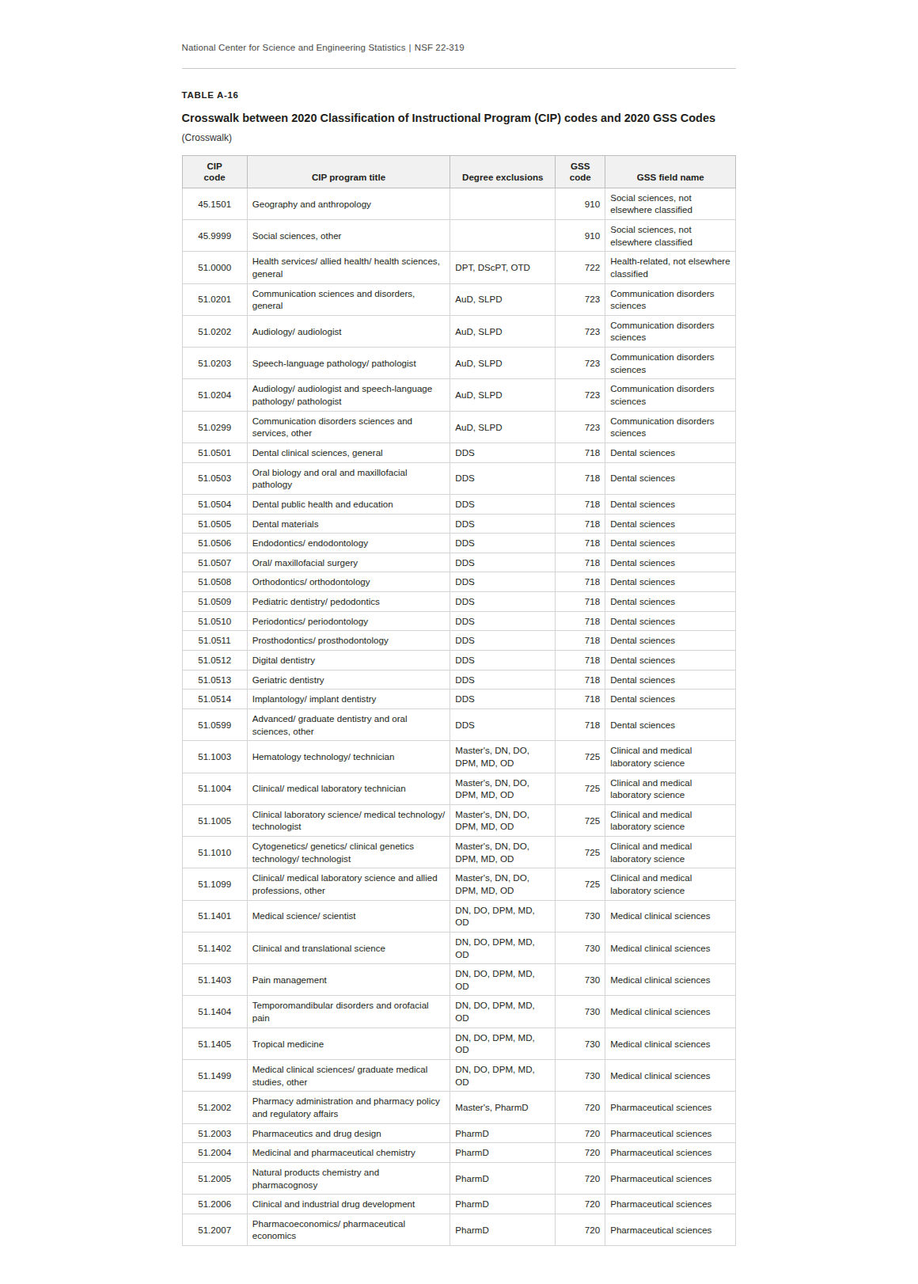National Center for Science and Engineering Statistics|NSF 22-319
TABLE A-16
Crosswalk between 2020 Classification of Instructional Program (CIP) codes and 2020 GSS Codes
(Crosswalk)
| CIP code | CIP program title | Degree exclusions | GSS code | GSS field name |
| --- | --- | --- | --- | --- |
| 45.1501 | Geography and anthropology | | 910 | Social sciences, not elsewhere classified |
| 45.9999 | Social sciences, other | | 910 | Social sciences, not elsewhere classified |
| 51.0000 | Health services/ allied health/ health sciences, general | DPT, DScPT, OTD | 722 | Health-related, not elsewhere classified |
| 51.0201 | Communication sciences and disorders, general | AuD, SLPD | 723 | Communication disorders sciences |
| 51.0202 | Audiology/ audiologist | AuD, SLPD | 723 | Communication disorders sciences |
| 51.0203 | Speech-language pathology/ pathologist | AuD, SLPD | 723 | Communication disorders sciences |
| 51.0204 | Audiology/ audiologist and speech-language pathology/ pathologist | AuD, SLPD | 723 | Communication disorders sciences |
| 51.0299 | Communication disorders sciences and services, other | AuD, SLPD | 723 | Communication disorders sciences |
| 51.0501 | Dental clinical sciences, general | DDS | 718 | Dental sciences |
| 51.0503 | Oral biology and oral and maxillofacial pathology | DDS | 718 | Dental sciences |
| 51.0504 | Dental public health and education | DDS | 718 | Dental sciences |
| 51.0505 | Dental materials | DDS | 718 | Dental sciences |
| 51.0506 | Endodontics/ endodontology | DDS | 718 | Dental sciences |
| 51.0507 | Oral/ maxillofacial surgery | DDS | 718 | Dental sciences |
| 51.0508 | Orthodontics/ orthodontology | DDS | 718 | Dental sciences |
| 51.0509 | Pediatric dentistry/ pedodontics | DDS | 718 | Dental sciences |
| 51.0510 | Periodontics/ periodontology | DDS | 718 | Dental sciences |
| 51.0511 | Prosthodontics/ prosthodontology | DDS | 718 | Dental sciences |
| 51.0512 | Digital dentistry | DDS | 718 | Dental sciences |
| 51.0513 | Geriatric dentistry | DDS | 718 | Dental sciences |
| 51.0514 | Implantology/ implant dentistry | DDS | 718 | Dental sciences |
| 51.0599 | Advanced/ graduate dentistry and oral sciences, other | DDS | 718 | Dental sciences |
| 51.1003 | Hematology technology/ technician | Master's, DN, DO, DPM, MD, OD | 725 | Clinical and medical laboratory science |
| 51.1004 | Clinical/ medical laboratory technician | Master's, DN, DO, DPM, MD, OD | 725 | Clinical and medical laboratory science |
| 51.1005 | Clinical laboratory science/ medical technology/ technologist | Master's, DN, DO, DPM, MD, OD | 725 | Clinical and medical laboratory science |
| 51.1010 | Cytogenetics/ genetics/ clinical genetics technology/ technologist | Master's, DN, DO, DPM, MD, OD | 725 | Clinical and medical laboratory science |
| 51.1099 | Clinical/ medical laboratory science and allied professions, other | Master's, DN, DO, DPM, MD, OD | 725 | Clinical and medical laboratory science |
| 51.1401 | Medical science/ scientist | DN, DO, DPM, MD, OD | 730 | Medical clinical sciences |
| 51.1402 | Clinical and translational science | DN, DO, DPM, MD, OD | 730 | Medical clinical sciences |
| 51.1403 | Pain management | DN, DO, DPM, MD, OD | 730 | Medical clinical sciences |
| 51.1404 | Temporomandibular disorders and orofacial pain | DN, DO, DPM, MD, OD | 730 | Medical clinical sciences |
| 51.1405 | Tropical medicine | DN, DO, DPM, MD, OD | 730 | Medical clinical sciences |
| 51.1499 | Medical clinical sciences/ graduate medical studies, other | DN, DO, DPM, MD, OD | 730 | Medical clinical sciences |
| 51.2002 | Pharmacy administration and pharmacy policy and regulatory affairs | Master's, PharmD | 720 | Pharmaceutical sciences |
| 51.2003 | Pharmaceutics and drug design | PharmD | 720 | Pharmaceutical sciences |
| 51.2004 | Medicinal and pharmaceutical chemistry | PharmD | 720 | Pharmaceutical sciences |
| 51.2005 | Natural products chemistry and pharmacognosy | PharmD | 720 | Pharmaceutical sciences |
| 51.2006 | Clinical and industrial drug development | PharmD | 720 | Pharmaceutical sciences |
| 51.2007 | Pharmacoeconomics/ pharmaceutical economics | PharmD | 720 | Pharmaceutical sciences |